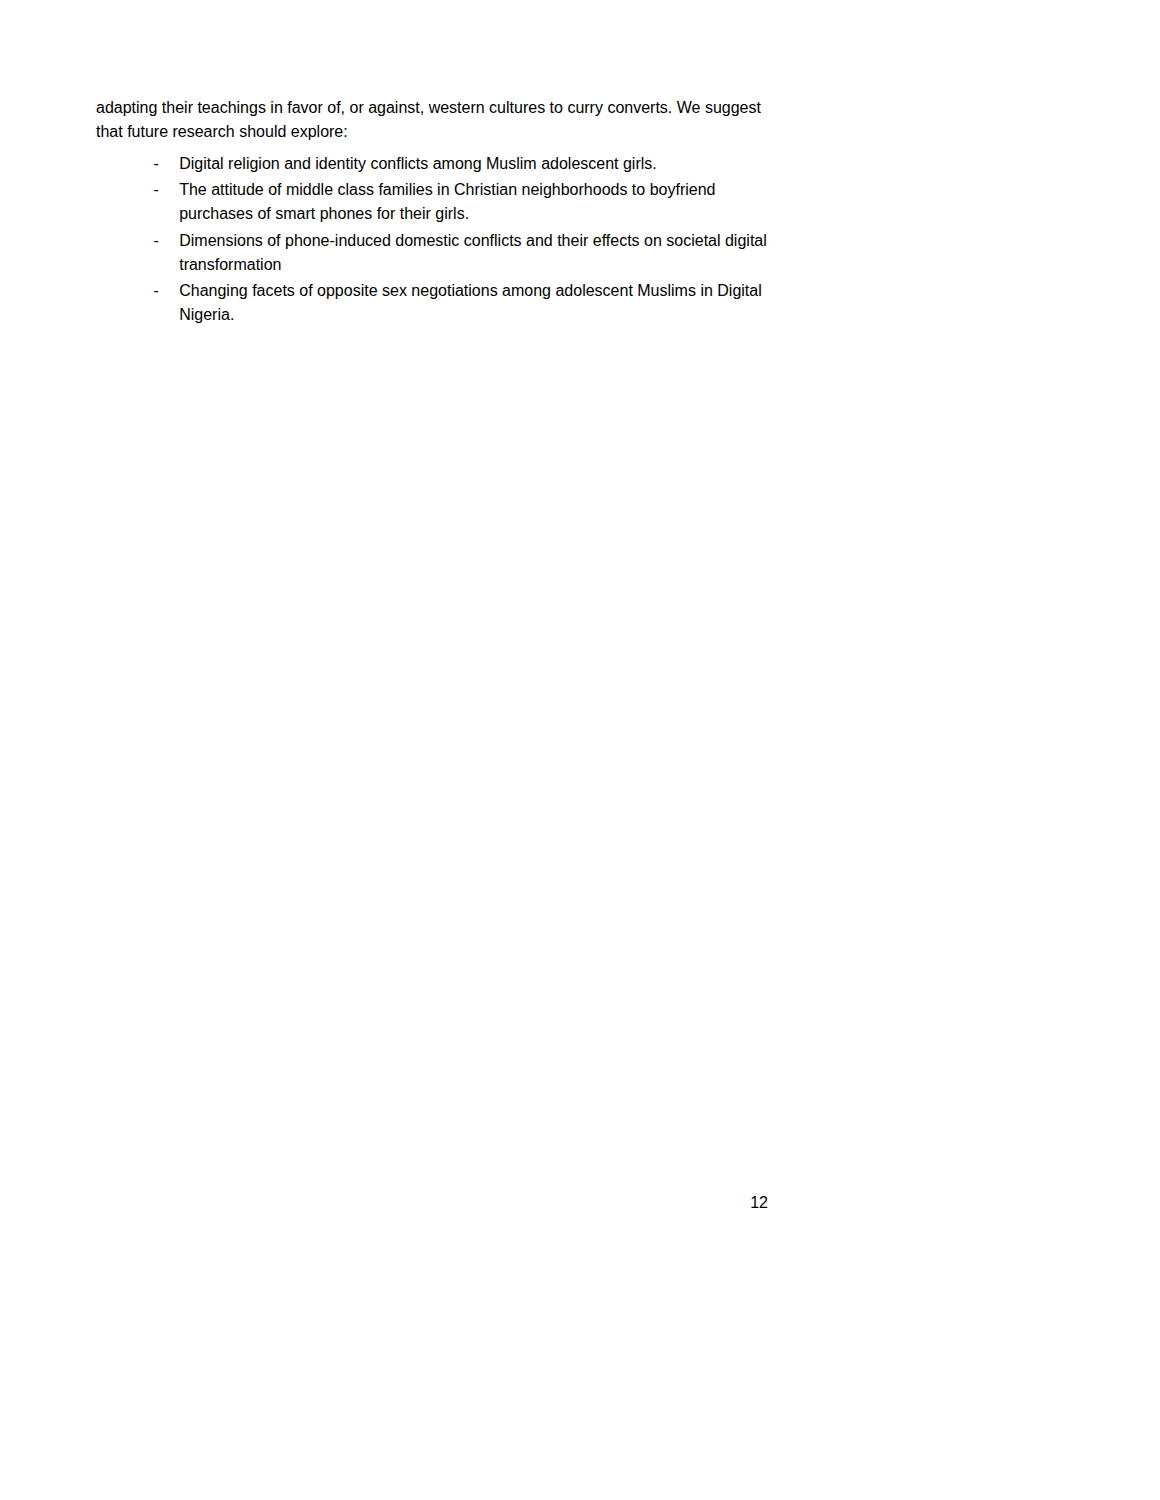adapting their teachings in favor of, or against, western cultures to curry converts. We suggest that future research should explore:
Digital religion and identity conflicts among Muslim adolescent girls.
The attitude of middle class families in Christian neighborhoods to boyfriend purchases of smart phones for their girls.
Dimensions of phone-induced domestic conflicts and their effects on societal digital transformation
Changing facets of opposite sex negotiations among adolescent Muslims in Digital Nigeria.
12